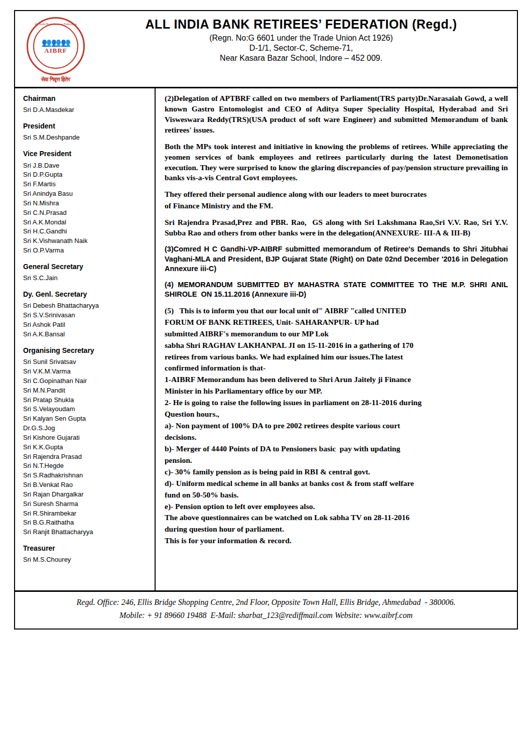All India Bank Retirees Federation
👥👥👥
AIBRF
सेवा निवृत्त हितेर
ALL INDIA BANK RETIREES’ FEDERATION (Regd.)
(Regn. No:G 6601 under the Trade Union Act 1926)
D-1/1, Sector-C, Scheme-71,
Near Kasara Bazar School, Indore – 452 009.
Chairman
Sri D.A.Masdekar
President
Sri S.M.Deshpande
Vice President
Sri J.B.Dave
Sri D.P.Gupta
Sri F.Martis
Sri Anindya Basu
Sri N.Mishra
Sri C.N.Prasad
Sri A.K.Mondal
Sri H.C.Gandhi
Sri K.Vishwanath Naik
Sri O.P.Varma
General Secretary
Sri S.C.Jain
Dy. Genl. Secretary
Sri Debesh Bhattacharyya
Sri S.V.Srinivasan
Sri Ashok Patil
Sri A.K.Bansal
Organising Secretary
Sri Sunil Srivatsav
Sri V.K.M.Varma
Sri C.Gopinathan Nair
Sri M.N.Pandit
Sri Pratap Shukla
Sri S.Velayoudam
Sri Kalyan Sen Gupta
Dr.G.S.Jog
Sri Kishore Gujarati
Sri K.K.Gupta
Sri Rajendra Prasad
Sri N.T.Hegde
Sri S.Radhakrishnan
Sri B.Venkat Rao
Sri Rajan Dhargalkar
Sri Suresh Sharma
Sri R.Shirambekar
Sri B.G.Raithatha
Sri Ranjit Bhattacharyya
Treasurer
Sri M.S.Chourey
(2)Delegation of APTBRF called on two members of Parliament(TRS party)Dr.Narasaiah Gowd, a well known Gastro Entomologist and CEO of Aditya Super Speciality Hospital, Hyderabad and Sri Visweswara Reddy(TRS)(USA product of soft ware Engineer) and submitted Memorandum of bank retirees' issues.
Both the MPs took interest and initiative in knowing the problems of retirees. While appreciating the yeomen services of bank employees and retirees particularly during the latest Demonetisation execution. They were surprised to know the glaring discrepancies of pay/pension structure prevailing in banks vis-a-vis Central Govt employees.
They offered their personal audience along with our leaders to meet burocrates
of Finance Ministry and the FM.
Sri Rajendra Prasad,Prez and PBR. Rao, GS along with Sri Lakshmana Rao,Sri V.V. Rao, Sri Y.V. Subba Rao and others from other banks were in the delegation(ANNEXURE- III-A & III-B)
(3)Comred H C Gandhi-VP-AIBRF submitted memorandum of Retiree's Demands to Shri Jitubhai Vaghani-MLA and President, BJP Gujarat State (Right) on Date 02nd December '2016 in Delegation Annexure iii-C)
(4) MEMORANDUM SUBMITTED BY MAHASTRA STATE COMMITTEE TO THE M.P. SHRI ANIL SHIROLE ON 15.11.2016 (Annexure iii-D)
(5) This is to inform you that our local unit of" AIBRF "called UNITED
FORUM OF BANK RETIREES, Unit- SAHARANPUR- UP had
submitted AIBRF's memorandum to our MP Lok
sabha Shri RAGHAV LAKHANPAL JI on 15-11-2016 in a gathering of 170
retirees from various banks. We had explained him our issues.The latest
confirmed information is that-
1-AIBRF Memorandum has been delivered to Shri Arun Jaitely ji Finance
Minister in his Parliamentary office by our MP.
2- He is going to raise the following issues in parliament on 28-11-2016 during
Question hours.,
a)- Non payment of 100% DA to pre 2002 retirees despite various court
decisions.
b)- Merger of 4440 Points of DA to Pensioners basic pay with updating
pension.
c)- 30% family pension as is being paid in RBI & central govt.
d)- Uniform medical scheme in all banks at banks cost & from staff welfare
fund on 50-50% basis.
e)- Pension option to left over employees also.
The above questionnaires can be watched on Lok sabha TV on 28-11-2016
during question hour of parliament.
This is for your information & record.
Regd. Office: 246, Ellis Bridge Shopping Centre, 2nd Floor, Opposite Town Hall, Ellis Bridge, Ahmedabad - 380006.
Mobile: + 91 89660 19488 E-Mail: sharbat_123@rediffmail.com Website: www.aibrf.com